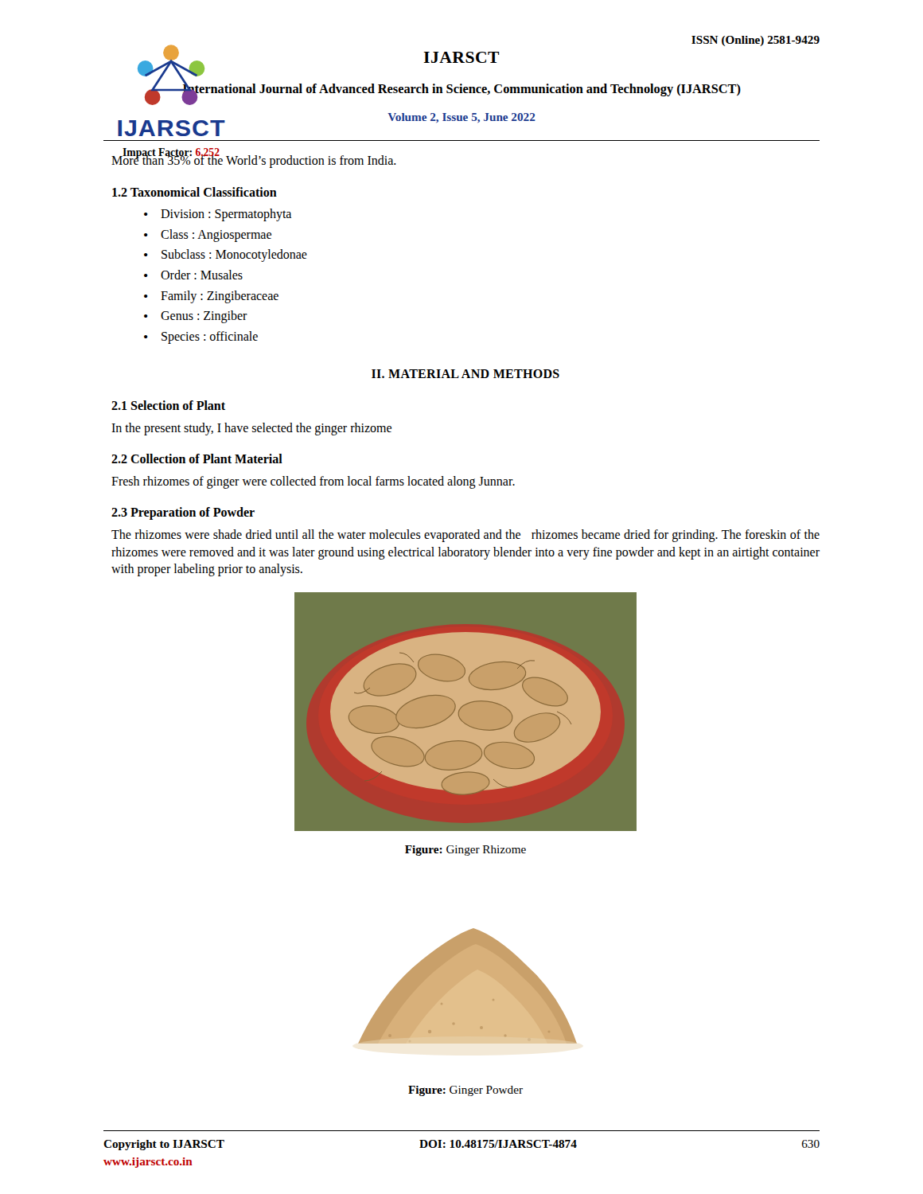ISSN (Online) 2581-9429
IJ ARSCT
Impact Factor: 6.252
IJARSCT
International Journal of Advanced Research in Science, Communication and Technology (IJARSCT)
Volume 2, Issue 5, June 2022
More than 35% of the World’s production is from India.
1.2 Taxonomical Classification
Division : Spermatophyta
Class : Angiospermae
Subclass : Monocotyledonae
Order : Musales
Family : Zingiberaceae
Genus : Zingiber
Species : officinale
II. MATERIAL AND METHODS
2.1 Selection of Plant
In the present study, I have selected the ginger rhizome
2.2 Collection of Plant Material
Fresh rhizomes of ginger were collected from local farms located along Junnar.
2.3 Preparation of Powder
The rhizomes were shade dried until all the water molecules evaporated and the rhizomes became dried for grinding. The foreskin of the rhizomes were removed and it was later ground using electrical laboratory blender into a very fine powder and kept in an airtight container with proper labeling prior to analysis.
Figure: Ginger Rhizome
Figure: Ginger Powder
Copyright to IJARSCT www.ijarsct.co.in
DOI: 10.48175/IJARSCT-4874
630